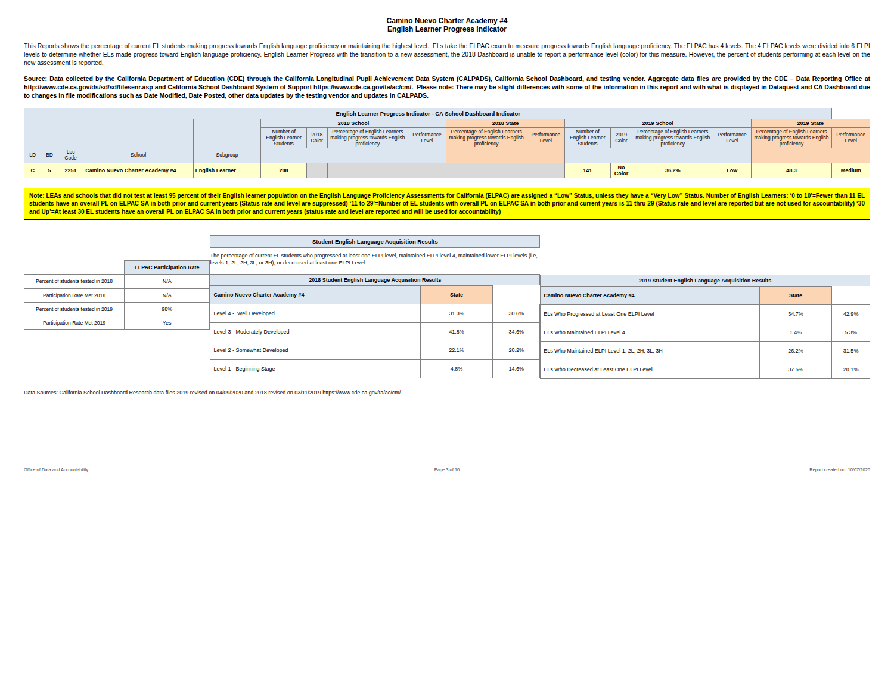Camino Nuevo Charter Academy #4
English Learner Progress Indicator
This Reports shows the percentage of current EL students making progress towards English language proficiency or maintaining the highest level. ELs take the ELPAC exam to measure progress towards English language proficiency. The ELPAC has 4 levels. The 4 ELPAC levels were divided into 6 ELPI levels to determine whether ELs made progress toward English language proficiency. English Learner Progress with the transition to a new assessment, the 2018 Dashboard is unable to report a performance level (color) for this measure. However, the percent of students performing at each level on the new assessment is reported.
Source: Data collected by the California Department of Education (CDE) through the California Longitudinal Pupil Achievement Data System (CALPADS), California School Dashboard, and testing vendor. Aggregate data files are provided by the CDE – Data Reporting Office at http://www.cde.ca.gov/ds/sd/sd/filesenr.asp and California School Dashboard System of Support https://www.cde.ca.gov/ta/ac/cm/. Please note: There may be slight differences with some of the information in this report and with what is displayed in Dataquest and CA Dashboard due to changes in file modifications such as Date Modified, Date Posted, other data updates by the testing vendor and updates in CALPADS.
| English Learner Progress Indicator - CA School Dashboard Indicator |
| | | | | | 2018 School | 2018 State | 2019 School | 2019 State |
| Number of English Learner Students | 2018 Color | Percentage of English Learners making progress towards English proficiency | Performance Level | Percentage of English Learners making progress towards English proficiency | Performance Level | Number of English Learner Students | 2019 Color | Percentage of English Learners making progress towards English proficiency | Performance Level | Percentage of English Learners making progress towards English proficiency | Performance Level |
| LD | BD | Loc Code | School | Subgroup | | | | |
| C | 5 | 2251 | Camino Nuevo Charter Academy #4 | English Learner | 208 | | | | | | 141 | No Color | 36.2% | Low | 48.3 | Medium |
Note: LEAs and schools that did not test at least 95 percent of their English learner population on the English Language Proficiency Assessments for California (ELPAC) are assigned a “Low” Status, unless they have a “Very Low” Status. Number of English Learners: ‘0 to 10’=Fewer than 11 EL students have an overall PL on ELPAC SA in both prior and current years (Status rate and level are suppressed) ‘11 to 29’=Number of EL students with overall PL on ELPAC SA in both prior and current years is 11 thru 29 (Status rate and level are reported but are not used for accountability) ‘30 and Up’=At least 30 EL students have an overall PL on ELPAC SA in both prior and current years (status rate and level are reported and will be used for accountability)
| / / ELPAC Participation Rate / / Percent of students tested in 2018 / N/A / / Participation Rate Met 2018 / N/A / / Percent of students tested in 2019 / 98% / / Participation Rate Met 2019 / Yes / | Student English Language Acquisition Results The percentage of current EL students who progressed at least one ELPI level, maintained ELPI level 4, maintained lower ELPI levels (i.e, levels 1, 2L, 2H, 3L, or 3H), or decreased at least one ELPI Level. 2018 Student English Language Acquisition Results / Camino Nuevo Charter Academy #4 / State / / --- / --- / / Level 4 - Well Developed / 31.3% / 30.6% / / Level 3 - Moderately Developed / 41.8% / 34.6% / / Level 2 - Somewhat Developed / 22.1% / 20.2% / / Level 1 - Beginning Stage / 4.8% / 14.6% / | 2019 Student English Language Acquisition Results / Camino Nuevo Charter Academy #4 / State / / --- / --- / / ELs Who Progressed at Least One ELPI Level / 34.7% / 42.9% / / ELs Who Maintained ELPI Level 4 / 1.4% / 5.3% / / ELs Who Maintained ELPI Level 1, 2L, 2H, 3L, 3H / 26.2% / 31.5% / / ELs Who Decreased at Least One ELPI Level / 37.5% / 20.1% / |
Data Sources: California School Dashboard Research data files 2019 revised on 04/09/2020 and 2018 revised on 03/11/2019 https://www.cde.ca.gov/ta/ac/cm/
| Office of Data and Accountability | Page 3 of 10 | Report created on: 10/07/2020 |